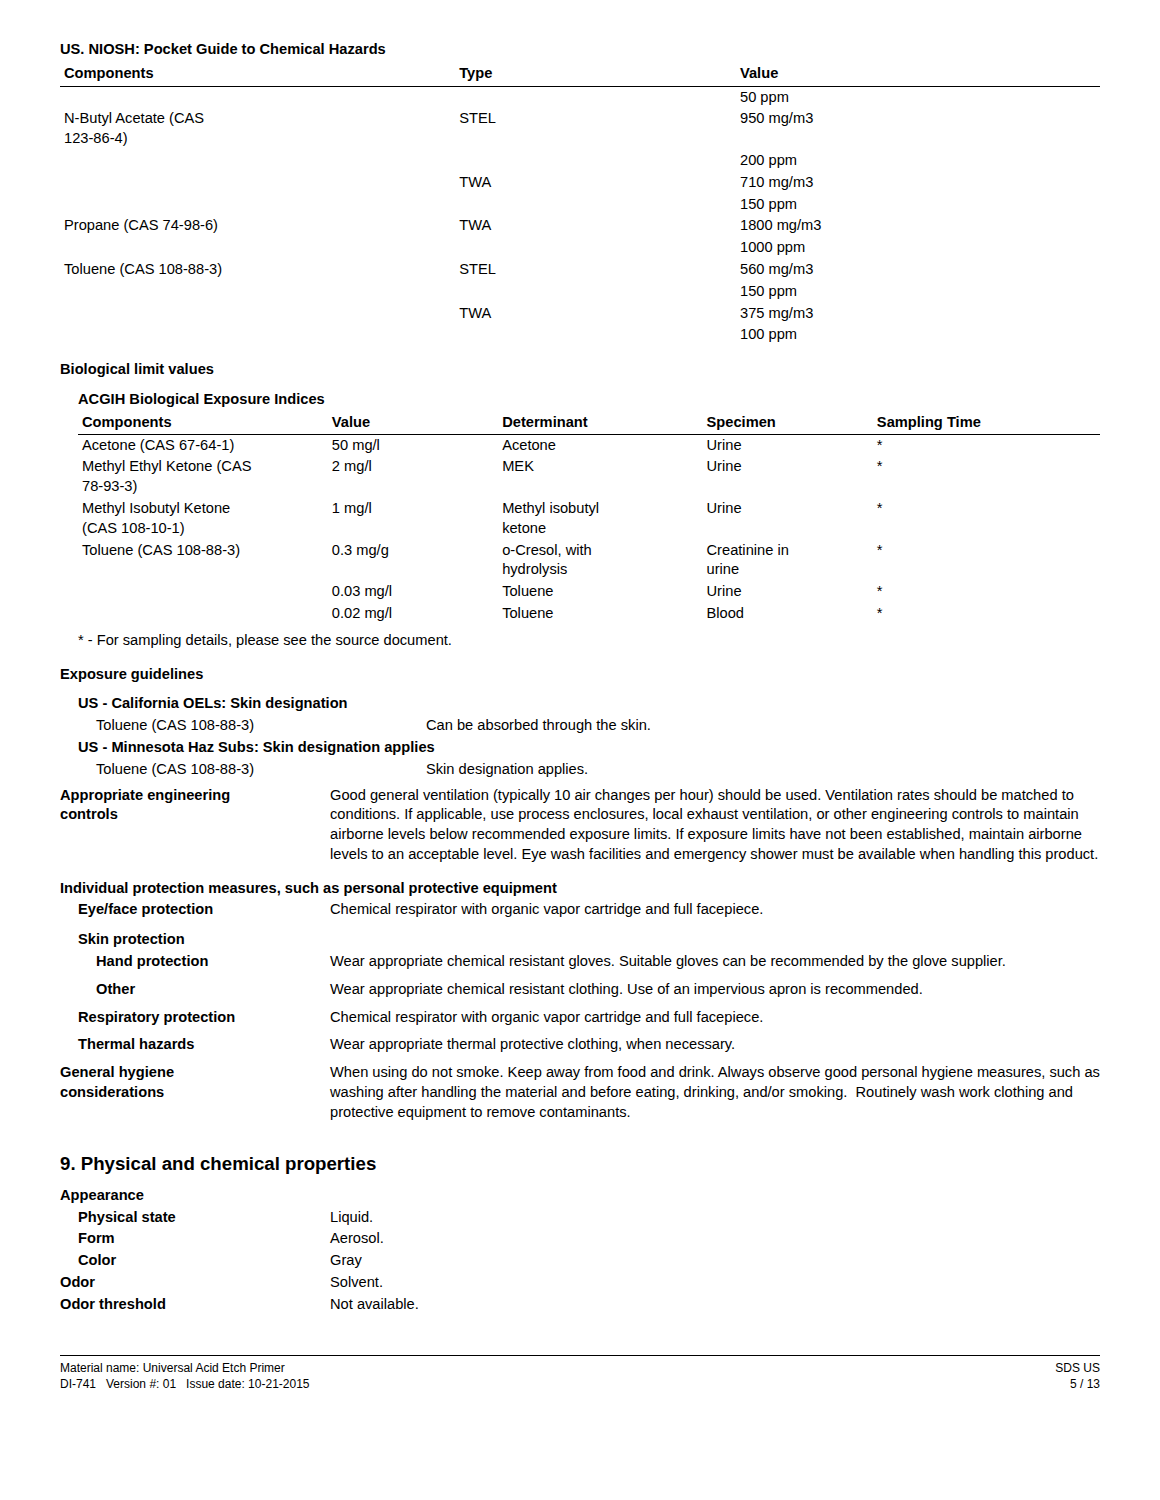US. NIOSH: Pocket Guide to Chemical Hazards
| Components | Type | Value |
| --- | --- | --- |
| | | 50 ppm |
| N-Butyl Acetate (CAS 123-86-4) | STEL | 950 mg/m3 |
| | | 200 ppm |
| | TWA | 710 mg/m3 |
| | | 150 ppm |
| Propane (CAS 74-98-6) | TWA | 1800 mg/m3 |
| | | 1000 ppm |
| Toluene (CAS 108-88-3) | STEL | 560 mg/m3 |
| | | 150 ppm |
| | TWA | 375 mg/m3 |
| | | 100 ppm |
Biological limit values
ACGIH Biological Exposure Indices
| Components | Value | Determinant | Specimen | Sampling Time |
| --- | --- | --- | --- | --- |
| Acetone (CAS 67-64-1) | 50 mg/l | Acetone | Urine | * |
| Methyl Ethyl Ketone (CAS 78-93-3) | 2 mg/l | MEK | Urine | * |
| Methyl Isobutyl Ketone (CAS 108-10-1) | 1 mg/l | Methyl isobutyl ketone | Urine | * |
| Toluene (CAS 108-88-3) | 0.3 mg/g | o-Cresol, with hydrolysis | Creatinine in urine | * |
| | 0.03 mg/l | Toluene | Urine | * |
| | 0.02 mg/l | Toluene | Blood | * |
* - For sampling details, please see the source document.
Exposure guidelines
US - California OELs: Skin designation
Toluene (CAS 108-88-3)
Can be absorbed through the skin.
US - Minnesota Haz Subs: Skin designation applies
Toluene (CAS 108-88-3)
Skin designation applies.
Appropriate engineering
controls
Good general ventilation (typically 10 air changes per hour) should be used. Ventilation rates should be matched to conditions. If applicable, use process enclosures, local exhaust ventilation, or other engineering controls to maintain airborne levels below recommended exposure limits. If exposure limits have not been established, maintain airborne levels to an acceptable level. Eye wash facilities and emergency shower must be available when handling this product.
Individual protection measures, such as personal protective equipment
Eye/face protection
Chemical respirator with organic vapor cartridge and full facepiece.
Skin protection
Hand protection
Wear appropriate chemical resistant gloves. Suitable gloves can be recommended by the glove supplier.
Other
Wear appropriate chemical resistant clothing. Use of an impervious apron is recommended.
Respiratory protection
Chemical respirator with organic vapor cartridge and full facepiece.
Thermal hazards
Wear appropriate thermal protective clothing, when necessary.
General hygiene
considerations
When using do not smoke. Keep away from food and drink. Always observe good personal hygiene measures, such as washing after handling the material and before eating, drinking, and/or smoking. Routinely wash work clothing and protective equipment to remove contaminants.
9. Physical and chemical properties
Appearance
Physical state
Liquid.
Form
Aerosol.
Color
Gray
Odor
Solvent.
Odor threshold
Not available.
Material name: Universal Acid Etch Primer
DI-741 Version #: 01 Issue date: 10-21-2015
SDS US
5 / 13